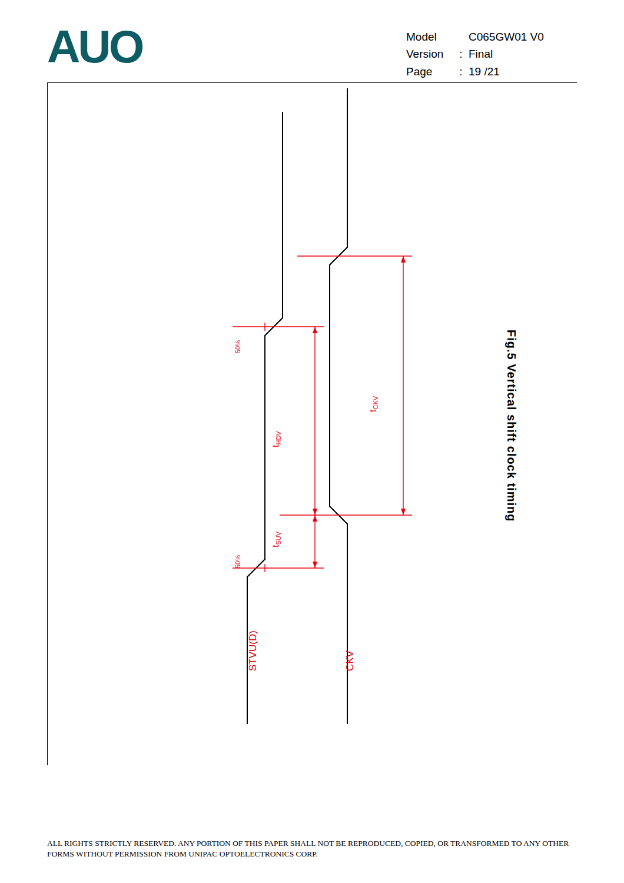AUO
| Model | | C065GW01 V0 |
| Version | : | Final |
| Page | : | 19 /21 |
Fig.5 Vertical shift clock timing
STVU(D)
CKV
tCKV
tHDV
tSUV
50%
50%
ALL RIGHTS STRICTLY RESERVED. ANY PORTION OF THIS PAPER SHALL NOT BE REPRODUCED, COPIED, OR TRANSFORMED TO ANY OTHER FORMS WITHOUT PERMISSION FROM UNIPAC OPTOELECTRONICS CORP.